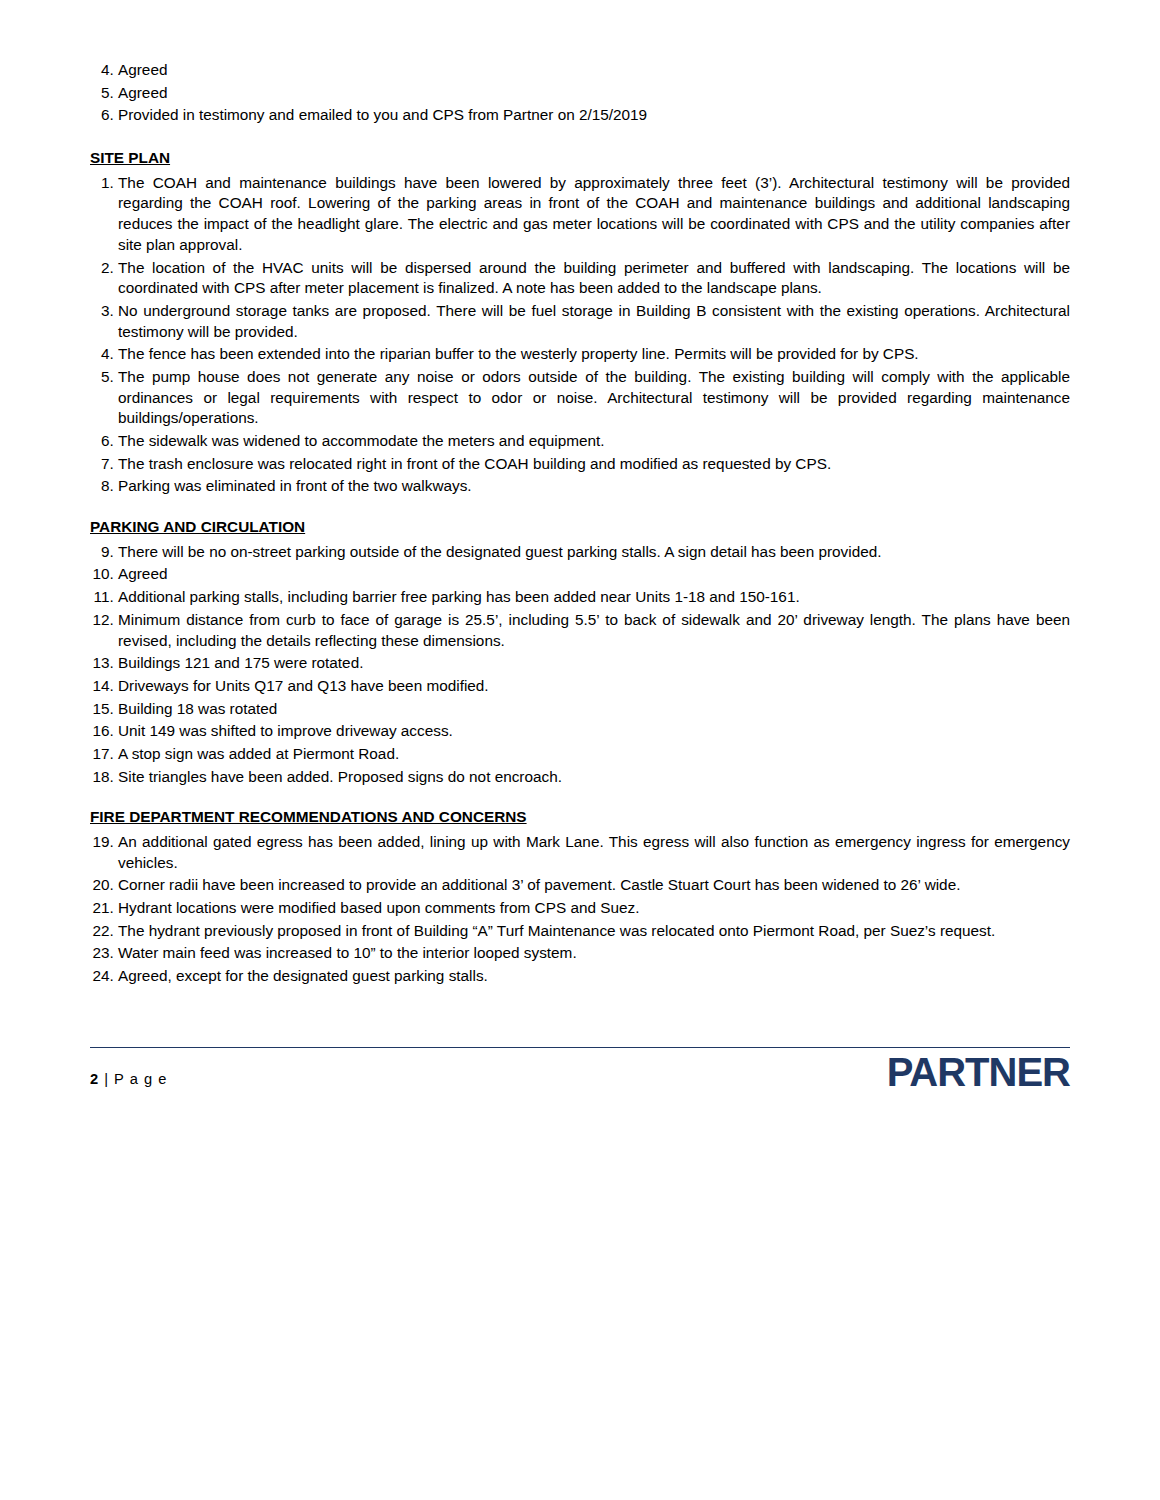Agreed
Agreed
Provided in testimony and emailed to you and CPS from Partner on 2/15/2019
SITE PLAN
The COAH and maintenance buildings have been lowered by approximately three feet (3’). Architectural testimony will be provided regarding the COAH roof. Lowering of the parking areas in front of the COAH and maintenance buildings and additional landscaping reduces the impact of the headlight glare. The electric and gas meter locations will be coordinated with CPS and the utility companies after site plan approval.
The location of the HVAC units will be dispersed around the building perimeter and buffered with landscaping. The locations will be coordinated with CPS after meter placement is finalized. A note has been added to the landscape plans.
No underground storage tanks are proposed. There will be fuel storage in Building B consistent with the existing operations. Architectural testimony will be provided.
The fence has been extended into the riparian buffer to the westerly property line. Permits will be provided for by CPS.
The pump house does not generate any noise or odors outside of the building. The existing building will comply with the applicable ordinances or legal requirements with respect to odor or noise. Architectural testimony will be provided regarding maintenance buildings/operations.
The sidewalk was widened to accommodate the meters and equipment.
The trash enclosure was relocated right in front of the COAH building and modified as requested by CPS.
Parking was eliminated in front of the two walkways.
PARKING AND CIRCULATION
There will be no on-street parking outside of the designated guest parking stalls. A sign detail has been provided.
Agreed
Additional parking stalls, including barrier free parking has been added near Units 1-18 and 150-161.
Minimum distance from curb to face of garage is 25.5’, including 5.5’ to back of sidewalk and 20’ driveway length. The plans have been revised, including the details reflecting these dimensions.
Buildings 121 and 175 were rotated.
Driveways for Units Q17 and Q13 have been modified.
Building 18 was rotated
Unit 149 was shifted to improve driveway access.
A stop sign was added at Piermont Road.
Site triangles have been added. Proposed signs do not encroach.
FIRE DEPARTMENT RECOMMENDATIONS AND CONCERNS
An additional gated egress has been added, lining up with Mark Lane. This egress will also function as emergency ingress for emergency vehicles.
Corner radii have been increased to provide an additional 3’ of pavement. Castle Stuart Court has been widened to 26’ wide.
Hydrant locations were modified based upon comments from CPS and Suez.
The hydrant previously proposed in front of Building “A” Turf Maintenance was relocated onto Piermont Road, per Suez’s request.
Water main feed was increased to 10” to the interior looped system.
Agreed, except for the designated guest parking stalls.
2 | P a g e
PARTNER